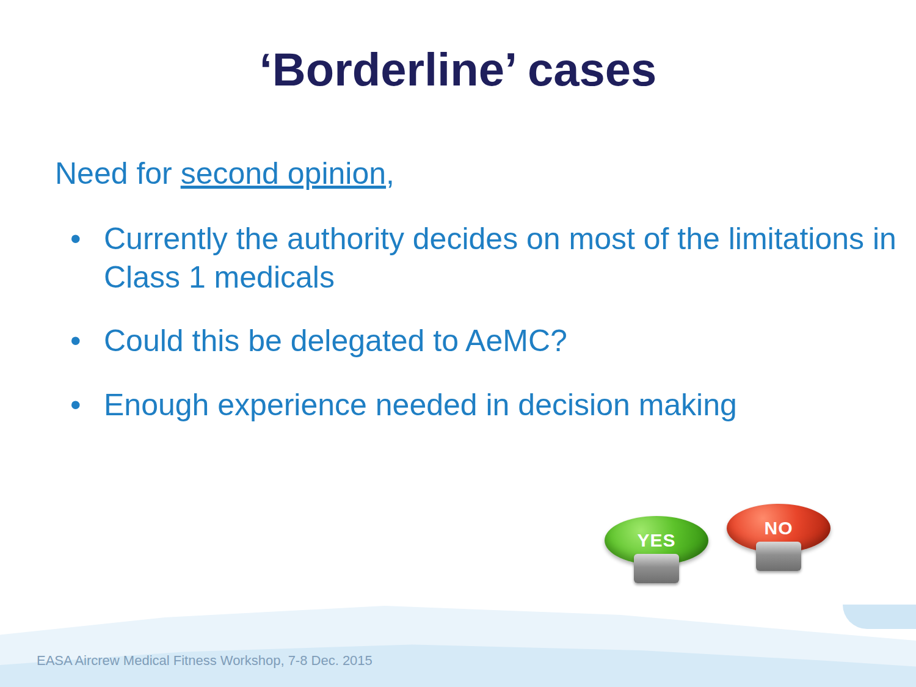‘Borderline’ cases
Need for second opinion,
Currently the authority decides on most of the limitations in Class 1 medicals
Could this be delegated to AeMC?
Enough experience needed in decision making
YES
NO
EASA Aircrew Medical Fitness Workshop, 7-8 Dec. 2015